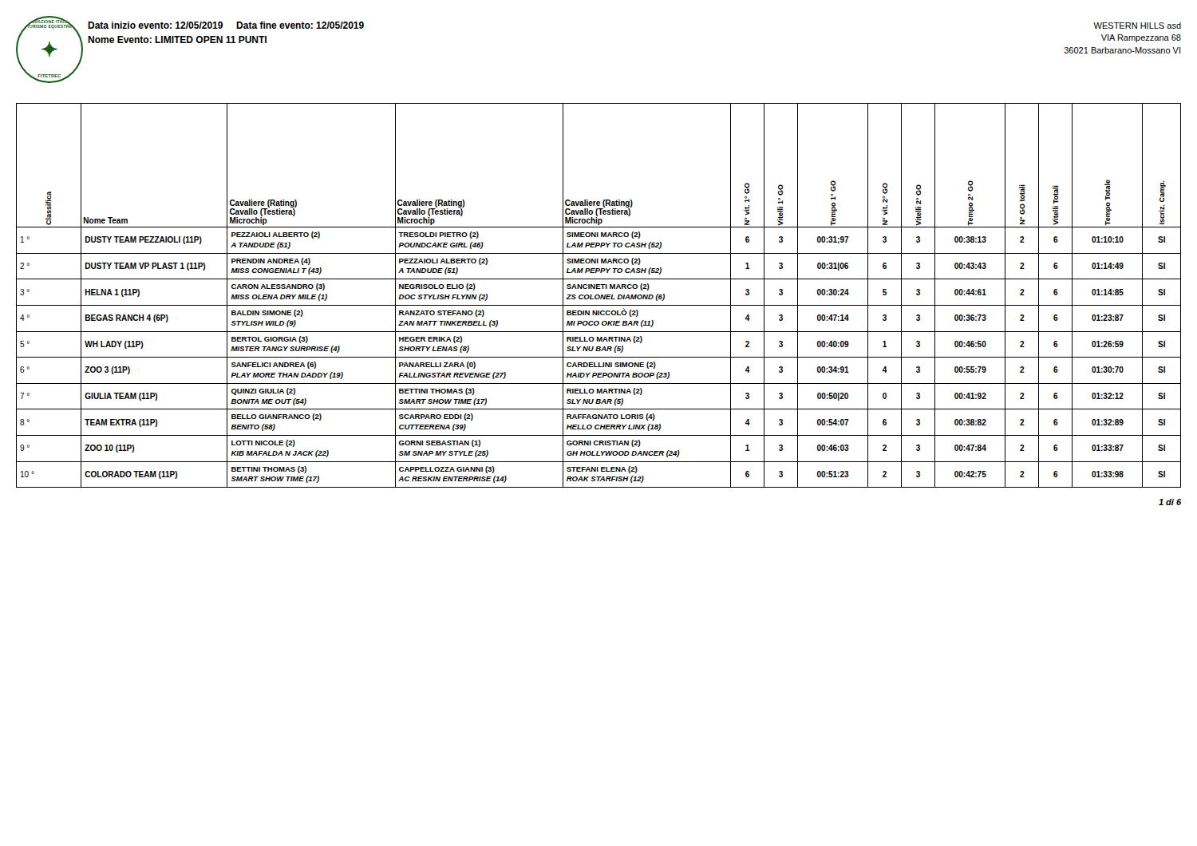FEDERAZIONE ITALIANA TURISMO EQUESTRE
✦
FITETREC
Data inizio evento: 12/05/2019 Data fine evento: 12/05/2019
Nome Evento: LIMITED OPEN 11 PUNTI
WESTERN HILLS asd
VIA Rampezzana 68
36021 Barbarano-Mossano VI
| Classifica | Nome Team | Cavaliere (Rating) Cavallo (Testiera) Microchip | Cavaliere (Rating) Cavallo (Testiera) Microchip | Cavaliere (Rating) Cavallo (Testiera) Microchip | N° vit. 1° GO | Vitelli 1° GO | Tempo 1° GO | N° vit. 2° GO | Vitelli 2° GO | Tempo 2° GO | N° GO totali | Vitelli Totali | Tempo Totale | Iscriz. Camp. |
| --- | --- | --- | --- | --- | --- | --- | --- | --- | --- | --- | --- | --- | --- | --- |
| 1 ° | DUSTY TEAM PEZZAIOLI (11P) | PEZZAIOLI ALBERTO (2) A TANDUDE (51) | TRESOLDI PIETRO (2) POUNDCAKE GIRL (46) | SIMEONI MARCO (2) LAM PEPPY TO CASH (52) | 6 | 3 | 00:31;97 | 3 | 3 | 00:38:13 | 2 | 6 | 01:10:10 | SI |
| 2 ° | DUSTY TEAM VP PLAST 1 (11P) | PRENDIN ANDREA (4) MISS CONGENIALI T (43) | PEZZAIOLI ALBERTO (2) A TANDUDE (51) | SIMEONI MARCO (2) LAM PEPPY TO CASH (52) | 1 | 3 | 00:31/06 | 6 | 3 | 00:43:43 | 2 | 6 | 01:14:49 | SI |
| 3 ° | HELNA 1 (11P) | CARON ALESSANDRO (3) MISS OLENA DRY MILE (1) | NEGRISOLO ELIO (2) DOC STYLISH FLYNN (2) | SANCINETI MARCO (2) ZS COLONEL DIAMOND (6) | 3 | 3 | 00:30:24 | 5 | 3 | 00:44:61 | 2 | 6 | 01:14:85 | SI |
| 4 ° | BEGAS RANCH 4 (6P) | BALDIN SIMONE (2) STYLISH WILD (9) | RANZATO STEFANO (2) ZAN MATT TINKERBELL (3) | BEDIN NICCOLÒ (2) MI POCO OKIE BAR (11) | 4 | 3 | 00:47:14 | 3 | 3 | 00:36:73 | 2 | 6 | 01:23:87 | SI |
| 5 ° | WH LADY (11P) | BERTOL GIORGIA (3) MISTER TANGY SURPRISE (4) | HEGER ERIKA (2) SHORTY LENAS (8) | RIELLO MARTINA (2) SLY NU BAR (5) | 2 | 3 | 00:40:09 | 1 | 3 | 00:46:50 | 2 | 6 | 01:26:59 | SI |
| 6 ° | ZOO 3 (11P) | SANFELICI ANDREA (6) PLAY MORE THAN DADDY (19) | PANARELLI ZARA (0) FALLINGSTAR REVENGE (27) | CARDELLINI SIMONE (2) HAIDY PEPONITA BOOP (23) | 4 | 3 | 00:34:91 | 4 | 3 | 00:55:79 | 2 | 6 | 01:30:70 | SI |
| 7 ° | GIULIA TEAM (11P) | QUINZI GIULIA (2) BONITA ME OUT (54) | BETTINI THOMAS (3) SMART SHOW TIME (17) | RIELLO MARTINA (2) SLY NU BAR (5) | 3 | 3 | 00:50/20 | 0 | 3 | 00:41:92 | 2 | 6 | 01:32:12 | SI |
| 8 ° | TEAM EXTRA (11P) | BELLO GIANFRANCO (2) BENITO (58) | SCARPARO EDDI (2) CUTTEERENA (39) | RAFFAGNATO LORIS (4) HELLO CHERRY LINX (18) | 4 | 3 | 00:54:07 | 6 | 3 | 00:38:82 | 2 | 6 | 01:32:89 | SI |
| 9 ° | ZOO 10 (11P) | LOTTI NICOLE (2) KIB MAFALDA N JACK (22) | GORNI SEBASTIAN (1) SM SNAP MY STYLE (25) | GORNI CRISTIAN (2) GH HOLLYWOOD DANCER (24) | 1 | 3 | 00:46:03 | 2 | 3 | 00:47:84 | 2 | 6 | 01:33:87 | SI |
| 10 ° | COLORADO TEAM (11P) | BETTINI THOMAS (3) SMART SHOW TIME (17) | CAPPELLOZZA GIANNI (3) AC RESKIN ENTERPRISE (14) | STEFANI ELENA (2) ROAK STARFISH (12) | 6 | 3 | 00:51:23 | 2 | 3 | 00:42:75 | 2 | 6 | 01:33:98 | SI |
1 di 6